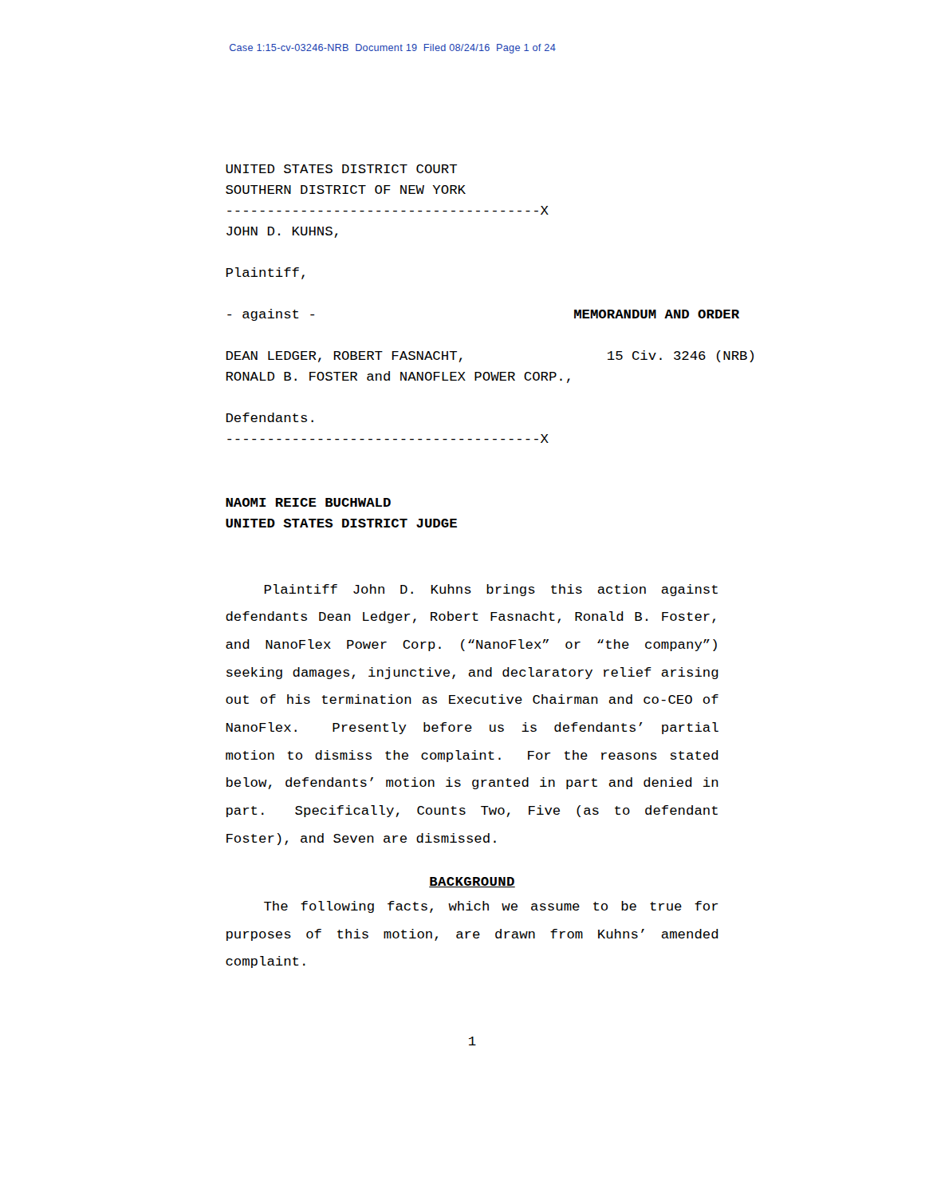Case 1:15-cv-03246-NRB Document 19 Filed 08/24/16 Page 1 of 24
| UNITED STATES DISTRICT COURT | |
| SOUTHERN DISTRICT OF NEW YORK | |
| --------------------------------------X | |
| JOHN D. KUHNS, | |
| Plaintiff, | |
| - against - | MEMORANDUM AND ORDER |
| DEAN LEDGER, ROBERT FASNACHT, | 15 Civ. 3246 (NRB) |
| RONALD B. FOSTER and NANOFLEX POWER CORP., | |
| Defendants. | |
| --------------------------------------X | |
NAOMI REICE BUCHWALD
UNITED STATES DISTRICT JUDGE
Plaintiff John D. Kuhns brings this action against defendants Dean Ledger, Robert Fasnacht, Ronald B. Foster, and NanoFlex Power Corp. (“NanoFlex” or “the company”) seeking damages, injunctive, and declaratory relief arising out of his termination as Executive Chairman and co-CEO of NanoFlex. Presently before us is defendants’ partial motion to dismiss the complaint. For the reasons stated below, defendants’ motion is granted in part and denied in part. Specifically, Counts Two, Five (as to defendant Foster), and Seven are dismissed.
BACKGROUND
The following facts, which we assume to be true for purposes of this motion, are drawn from Kuhns’ amended complaint.
1